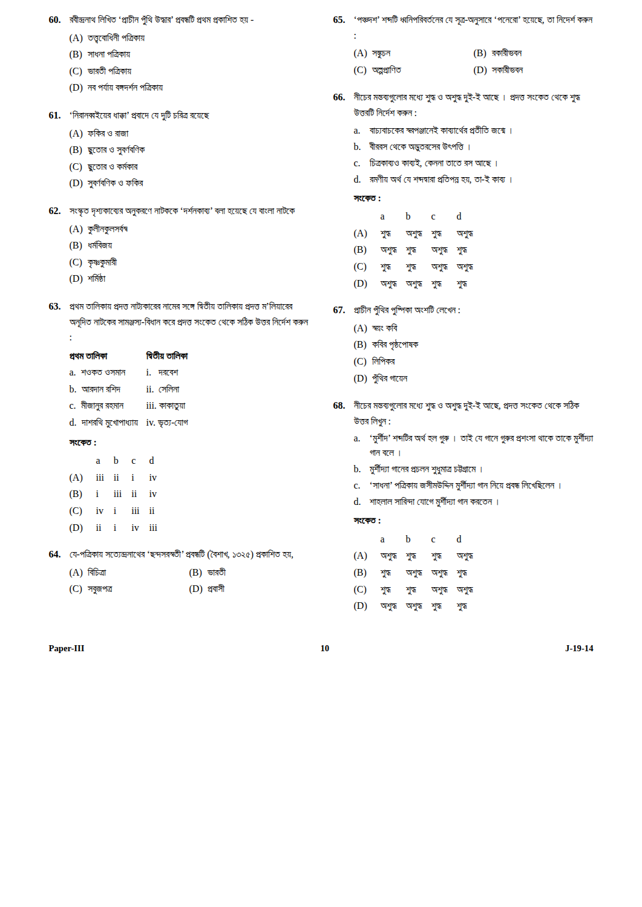60.
রবীন্দ্রনাথ লিখিত ‘প্রাচীন পুঁথি উদ্ধার’ প্রবন্ধটি প্রথম প্রকাশিত হয় -
(A) তত্ত্ববোধিনী পত্রিকায়
(B) সাধনা পত্রিকায়
(C) ভারতী পত্রিকায়
(D) নব পর্যায় বঙ্গদর্শন পত্রিকায়
61.
‘নিরানব্বইয়ের ধাক্কা’ প্রবাদে যে দুটি চরিত্র রয়েছে
(A) ফকির ও রাজা
(B) ছুতোর ও সুবর্ণবণিক
(C) ছুতোর ও কর্মকার
(D) সুবর্ণবণিক ও ফকির
62.
সংস্কৃত দৃশ্যকাব্যের অনুকরণে নাটককে ‘দর্শনকাব্য’ বলা হয়েছে যে বাংলা নাটকে
(A) কুলীনকুলসর্বস্ব
(B) ধর্মবিজয়
(C) কৃষ্ণকুমারী
(D) শর্মিষ্ঠা
63.
প্রথম তালিকায় প্রদত্ত নাট্যকারের নামের সঙ্গে দ্বিতীয় তালিকায় প্রদত্ত ম’লিয়ারের অনূদিত নাটকের সামঞ্জস্য-বিধান করে প্রদত্ত সংকেত থেকে সঠিক উত্তর নির্দেশ করুন :
| প্রথম তালিকা | দ্বিতীয় তালিকা |
| a. শওকত ওসমান | i. দরবেশ |
| b. আরদান রশিদ | ii. সেলিনা |
| c. মীজানুর রহমান | iii. কাকাতুয়া |
| d. দাশরথি মুখোপাধ্যায় | iv. ভৃত্য-যোগ |
সংকেত :
| | a | b | c | d |
| (A) | iii | ii | i | iv |
| (B) | i | iii | ii | iv |
| (C) | iv | i | iii | ii |
| (D) | ii | i | iv | iii |
64.
যে-পত্রিকায় সত্যেন্দ্রনাথের ‘ছন্দসরস্বতী’ প্রবন্ধটি (বৈশাখ, ১৩২৫) প্রকাশিত হয়,
(A) বিচিত্রা
(B) ভারতী
(C) সবুজপত্র
(D) প্রবাসী
65.
‘পঞ্চদশ’ শব্দটি ধ্বনিপরিবর্তনের যে সূত্র-অনুসারে ‘পনেরো’ হয়েছে, তা নিদের্শ করুন :
(A) সঙ্কুচন
(B) রকারীভবন
(C) অল্পপ্রাণিত
(D) সকারীভবন
66.
নীচের মন্তব্যগুলোর মধ্যে শুদ্ধ ও অশুদ্ধ দুই-ই আছে । প্রদত্ত সংকেত থেকে শুদ্ধ উত্তরটি নির্দেশ করুন :
a. বাচ্যবাচকের স্বরপঞ্জানেই কাব্যার্থের প্রতীতি জন্মে ।
b. বীররস থেকে অদ্ভুতরসের উৎপত্তি ।
c. চিত্রকাব্যও কাব্যই, কেননা তাতে রস আছে ।
d. রমণীয় অর্থ যে শব্দদ্বারা প্রতিপন্ন হয়, তা-ই কাব্য ।
সংকেত :
| | a | b | c | d |
| (A) | শুদ্ধ | অশুদ্ধ | শুদ্ধ | অশুদ্ধ |
| (B) | অশুদ্ধ | শুদ্ধ | অশুদ্ধ | শুদ্ধ |
| (C) | শুদ্ধ | শুদ্ধ | অশুদ্ধ | অশুদ্ধ |
| (D) | অশুদ্ধ | অশুদ্ধ | শুদ্ধ | শুদ্ধ |
67.
প্রাচীন পুঁথির পুষ্পিকা অংশটি লেখেন :
(A) স্বয়ং কবি
(B) কবির পৃষ্ঠপোষক
(C) লিপিকর
(D) পুঁথির গায়েন
68.
নীচের মন্তব্যগুলোর মধ্যে শুদ্ধ ও অশুদ্ধ দুই-ই আছে, প্রদত্ত সংকেত থেকে সঠিক উত্তর লিখুন :
a.‘মুর্শীদ’ শব্দটির অর্থ হল গুরু । তাই যে গানে গুরুর প্রশংসা থাকে তাকে মুর্শীদ্যা গান বলে ।
b. মুর্শীদ্যা গানের প্রচলন শুধুমাত্র চট্টগ্রামে ।
c.‘সাধনা’ পত্রিকায় জসীমউদ্দিন মুর্শীদ্যা গান নিয়ে প্রবন্ধ লিখেছিলেন ।
d. শাহলাল সারিন্দা যোগে মুর্শীদ্যা গান করতেন ।
সংকেত :
| | a | b | c | d |
| (A) | অশুদ্ধ | শুদ্ধ | শুদ্ধ | অশুদ্ধ |
| (B) | শুদ্ধ | অশুদ্ধ | অশুদ্ধ | শুদ্ধ |
| (C) | শুদ্ধ | শুদ্ধ | অশুদ্ধ | অশুদ্ধ |
| (D) | অশুদ্ধ | অশুদ্ধ | শুদ্ধ | শুদ্ধ |
Paper-III
10
J-19-14